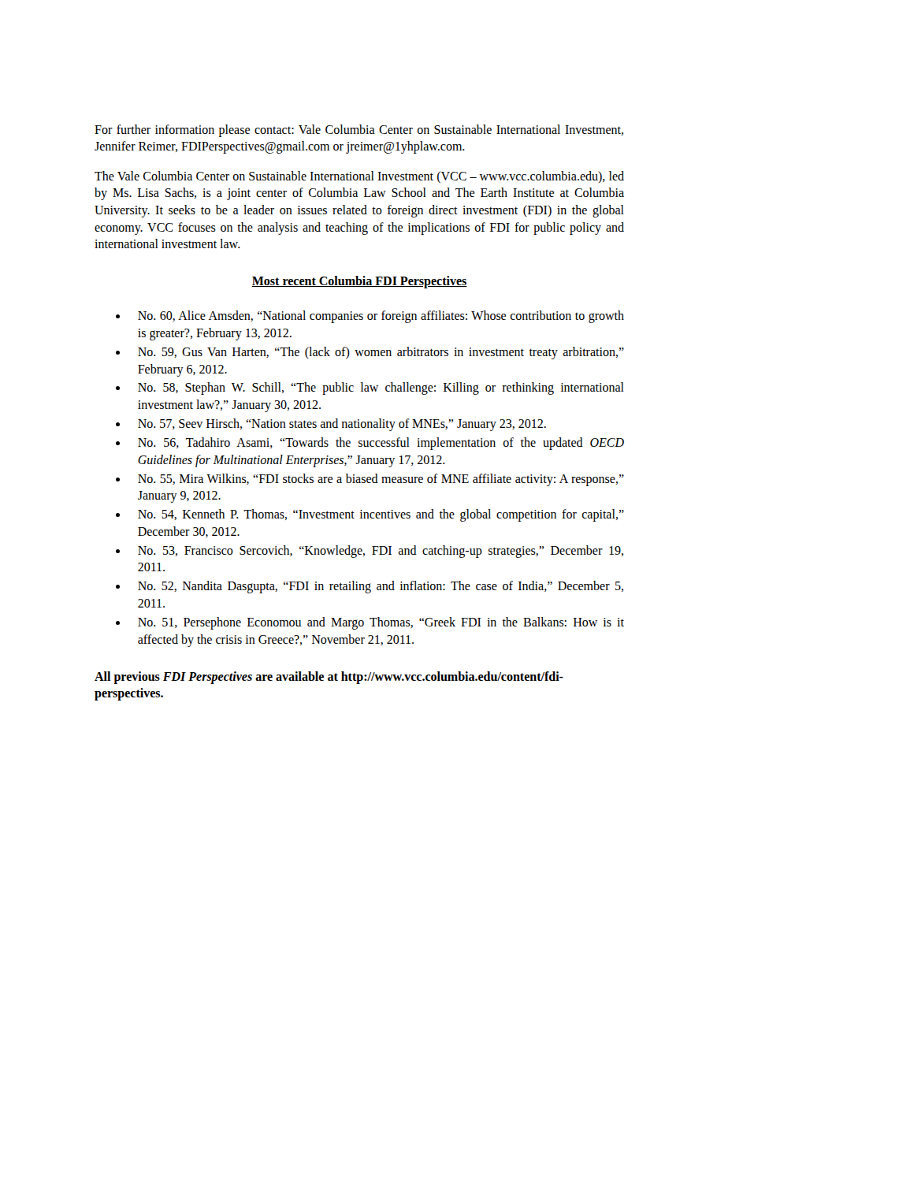For further information please contact: Vale Columbia Center on Sustainable International Investment, Jennifer Reimer, FDIPerspectives@gmail.com or jreimer@1yhplaw.com.
The Vale Columbia Center on Sustainable International Investment (VCC – www.vcc.columbia.edu), led by Ms. Lisa Sachs, is a joint center of Columbia Law School and The Earth Institute at Columbia University. It seeks to be a leader on issues related to foreign direct investment (FDI) in the global economy. VCC focuses on the analysis and teaching of the implications of FDI for public policy and international investment law.
Most recent Columbia FDI Perspectives
No. 60, Alice Amsden, “National companies or foreign affiliates: Whose contribution to growth is greater?, February 13, 2012.
No. 59, Gus Van Harten, “The (lack of) women arbitrators in investment treaty arbitration,” February 6, 2012.
No. 58, Stephan W. Schill, “The public law challenge: Killing or rethinking international investment law?,” January 30, 2012.
No. 57, Seev Hirsch, “Nation states and nationality of MNEs,” January 23, 2012.
No. 56, Tadahiro Asami, “Towards the successful implementation of the updated OECD Guidelines for Multinational Enterprises,” January 17, 2012.
No. 55, Mira Wilkins, “FDI stocks are a biased measure of MNE affiliate activity: A response,” January 9, 2012.
No. 54, Kenneth P. Thomas, “Investment incentives and the global competition for capital,” December 30, 2012.
No. 53, Francisco Sercovich, “Knowledge, FDI and catching-up strategies,” December 19, 2011.
No. 52, Nandita Dasgupta, “FDI in retailing and inflation: The case of India,” December 5, 2011.
No. 51, Persephone Economou and Margo Thomas, “Greek FDI in the Balkans: How is it affected by the crisis in Greece?,” November 21, 2011.
All previous FDI Perspectives are available at http://www.vcc.columbia.edu/content/fdi-perspectives.